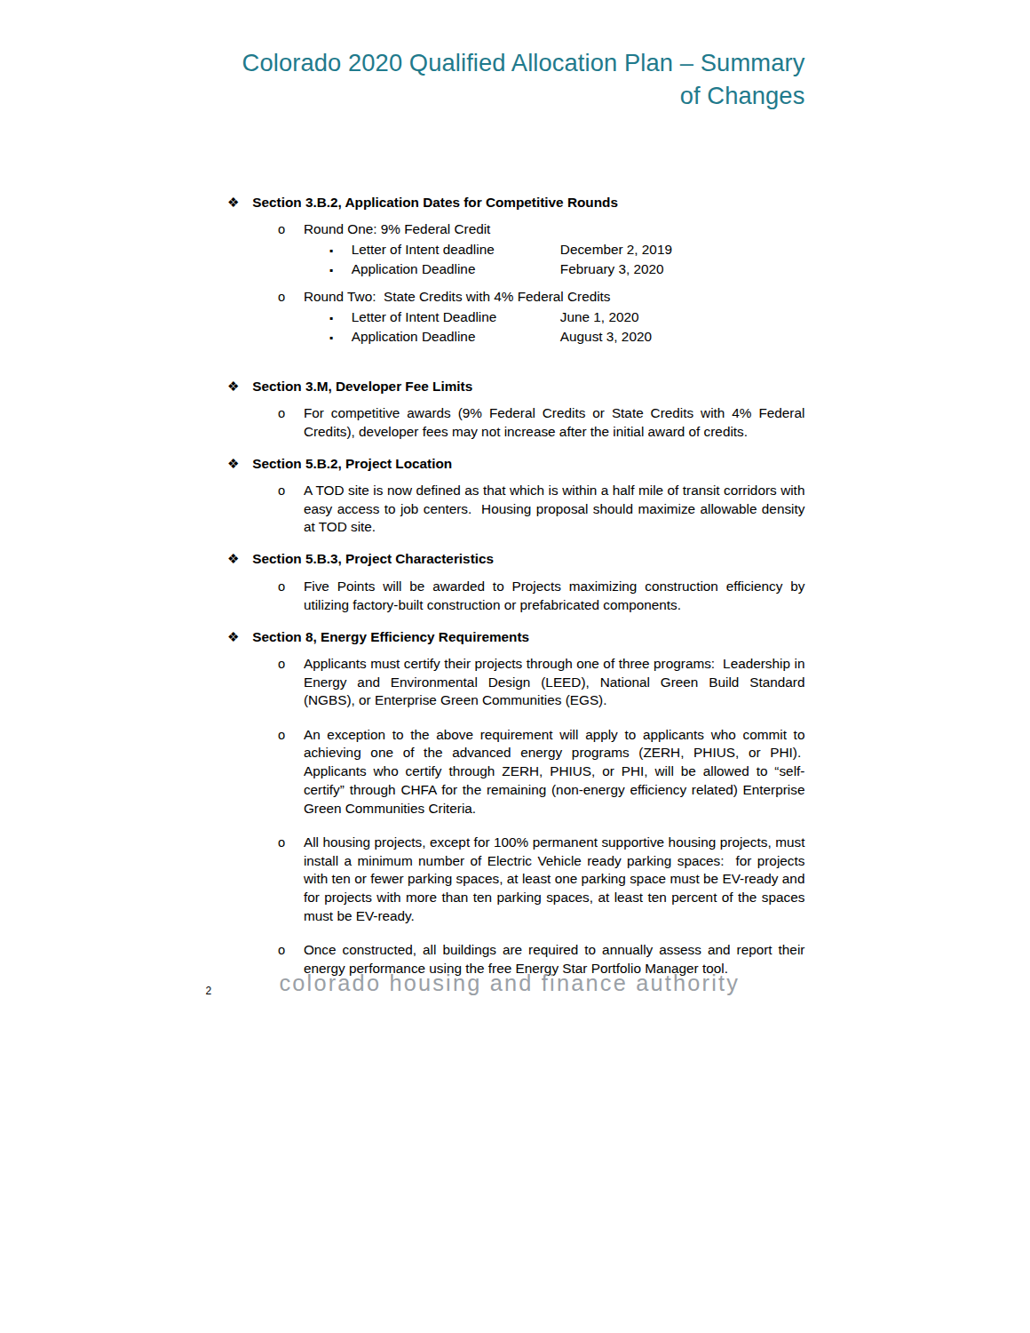Colorado 2020 Qualified Allocation Plan – Summary of Changes
❖ Section 3.B.2, Application Dates for Competitive Rounds
o Round One: 9% Federal Credit
▪ Letter of Intent deadline December 2, 2019
▪ Application Deadline February 3, 2020
o Round Two: State Credits with 4% Federal Credits
▪ Letter of Intent Deadline June 1, 2020
▪ Application Deadline August 3, 2020
❖ Section 3.M, Developer Fee Limits
o For competitive awards (9% Federal Credits or State Credits with 4% Federal Credits), developer fees may not increase after the initial award of credits.
❖ Section 5.B.2, Project Location
o A TOD site is now defined as that which is within a half mile of transit corridors with easy access to job centers. Housing proposal should maximize allowable density at TOD site.
❖ Section 5.B.3, Project Characteristics
o Five Points will be awarded to Projects maximizing construction efficiency by utilizing factory-built construction or prefabricated components.
❖ Section 8, Energy Efficiency Requirements
o Applicants must certify their projects through one of three programs: Leadership in Energy and Environmental Design (LEED), National Green Build Standard (NGBS), or Enterprise Green Communities (EGS).
o An exception to the above requirement will apply to applicants who commit to achieving one of the advanced energy programs (ZERH, PHIUS, or PHI). Applicants who certify through ZERH, PHIUS, or PHI, will be allowed to “self-certify” through CHFA for the remaining (non-energy efficiency related) Enterprise Green Communities Criteria.
o All housing projects, except for 100% permanent supportive housing projects, must install a minimum number of Electric Vehicle ready parking spaces: for projects with ten or fewer parking spaces, at least one parking space must be EV-ready and for projects with more than ten parking spaces, at least ten percent of the spaces must be EV-ready.
o Once constructed, all buildings are required to annually assess and report their energy performance using the free Energy Star Portfolio Manager tool.
2
colorado housing and finance authority